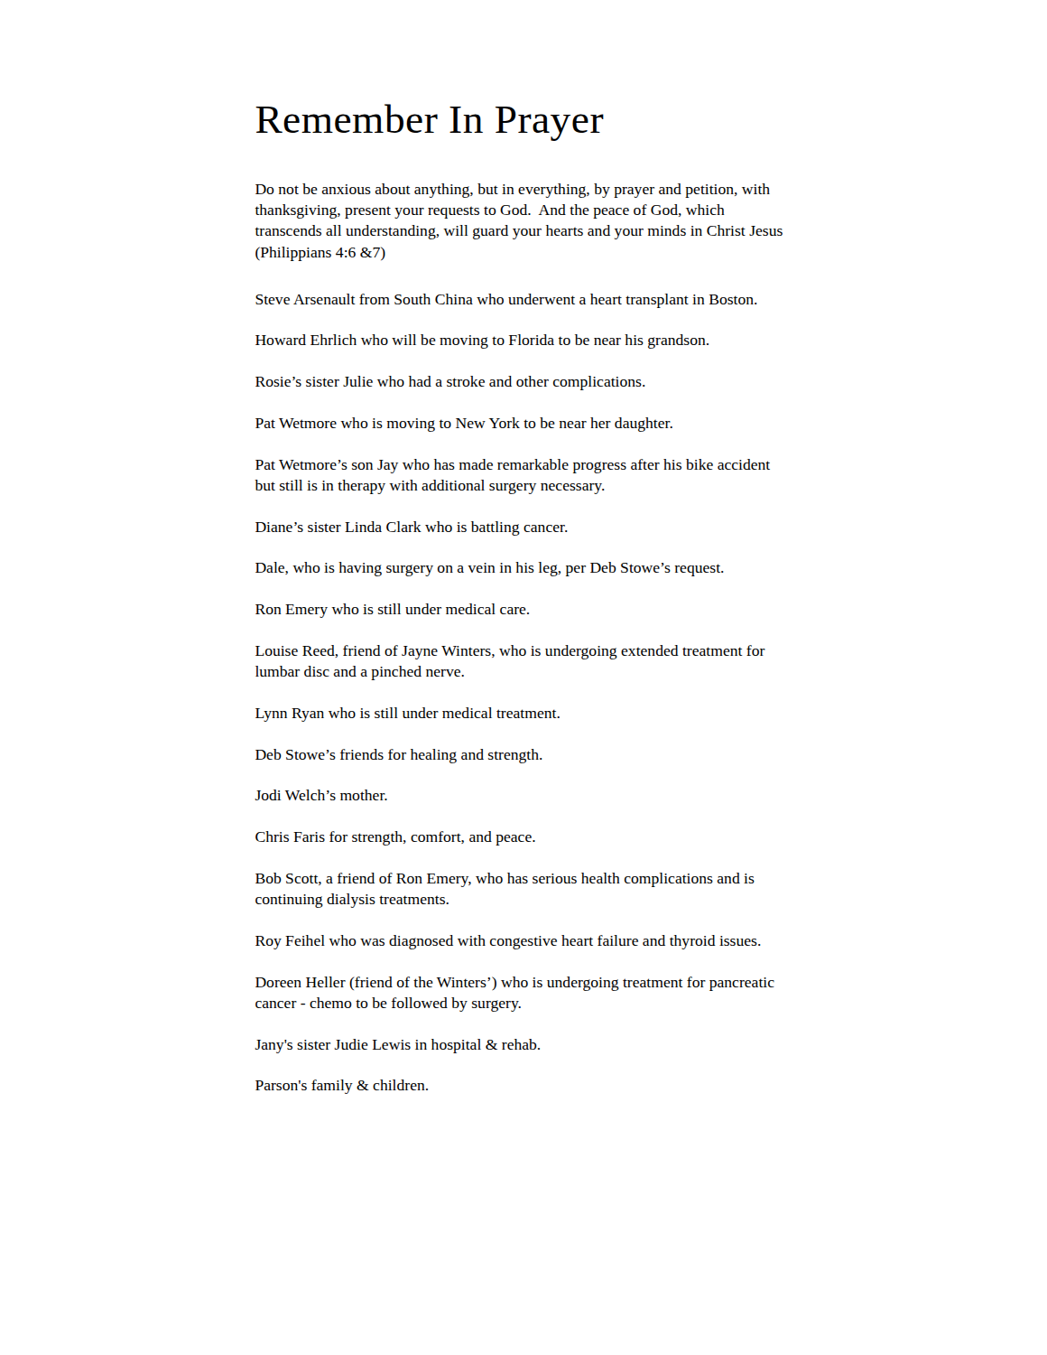Remember In Prayer
Do not be anxious about anything, but in everything, by prayer and petition, with thanksgiving, present your requests to God. And the peace of God, which transcends all understanding, will guard your hearts and your minds in Christ Jesus (Philippians 4:6 &7)
Steve Arsenault from South China who underwent a heart transplant in Boston.
Howard Ehrlich who will be moving to Florida to be near his grandson.
Rosie’s sister Julie who had a stroke and other complications.
Pat Wetmore who is moving to New York to be near her daughter.
Pat Wetmore’s son Jay who has made remarkable progress after his bike accident but still is in therapy with additional surgery necessary.
Diane’s sister Linda Clark who is battling cancer.
Dale, who is having surgery on a vein in his leg, per Deb Stowe’s request.
Ron Emery who is still under medical care.
Louise Reed, friend of Jayne Winters, who is undergoing extended treatment for lumbar disc and a pinched nerve.
Lynn Ryan who is still under medical treatment.
Deb Stowe’s friends for healing and strength.
Jodi Welch’s mother.
Chris Faris for strength, comfort, and peace.
Bob Scott, a friend of Ron Emery, who has serious health complications and is continuing dialysis treatments.
Roy Feihel who was diagnosed with congestive heart failure and thyroid issues.
Doreen Heller (friend of the Winters’) who is undergoing treatment for pancreatic cancer - chemo to be followed by surgery.
Jany's sister Judie Lewis in hospital & rehab.
Parson's family & children.